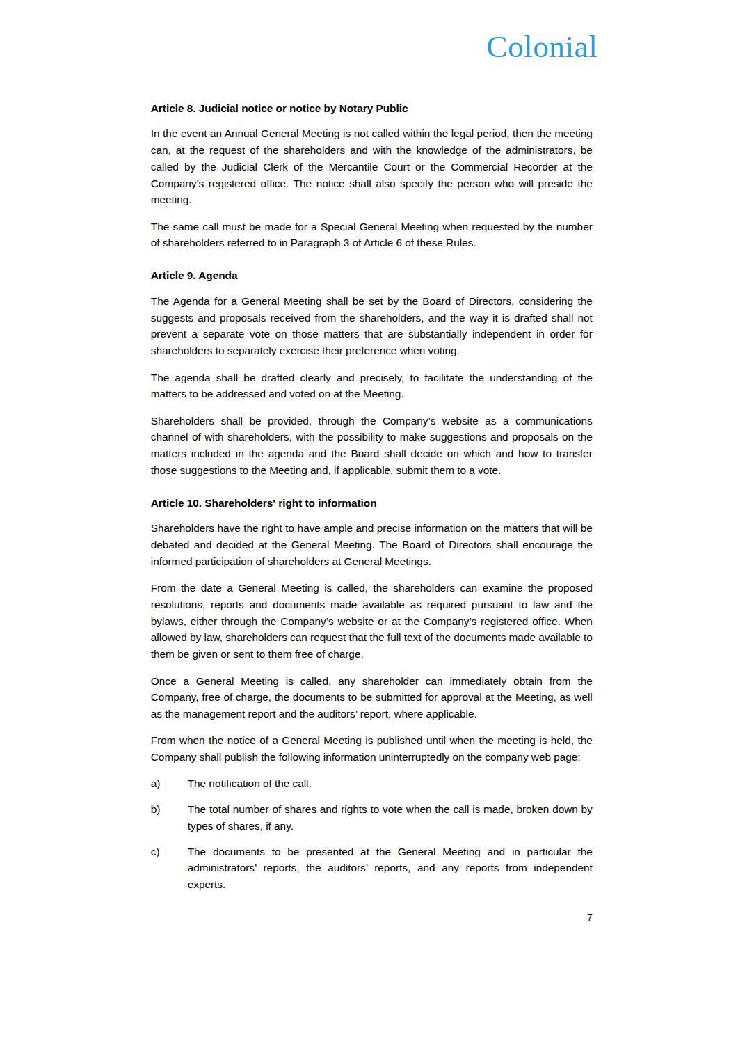Colonial
Article 8. Judicial notice or notice by Notary Public
In the event an Annual General Meeting is not called within the legal period, then the meeting can, at the request of the shareholders and with the knowledge of the administrators, be called by the Judicial Clerk of the Mercantile Court or the Commercial Recorder at the Company’s registered office. The notice shall also specify the person who will preside the meeting.
The same call must be made for a Special General Meeting when requested by the number of shareholders referred to in Paragraph 3 of Article 6 of these Rules.
Article 9. Agenda
The Agenda for a General Meeting shall be set by the Board of Directors, considering the suggests and proposals received from the shareholders, and the way it is drafted shall not prevent a separate vote on those matters that are substantially independent in order for shareholders to separately exercise their preference when voting.
The agenda shall be drafted clearly and precisely, to facilitate the understanding of the matters to be addressed and voted on at the Meeting.
Shareholders shall be provided, through the Company’s website as a communications channel of with shareholders, with the possibility to make suggestions and proposals on the matters included in the agenda and the Board shall decide on which and how to transfer those suggestions to the Meeting and, if applicable, submit them to a vote.
Article 10. Shareholders' right to information
Shareholders have the right to have ample and precise information on the matters that will be debated and decided at the General Meeting. The Board of Directors shall encourage the informed participation of shareholders at General Meetings.
From the date a General Meeting is called, the shareholders can examine the proposed resolutions, reports and documents made available as required pursuant to law and the bylaws, either through the Company’s website or at the Company’s registered office. When allowed by law, shareholders can request that the full text of the documents made available to them be given or sent to them free of charge.
Once a General Meeting is called, any shareholder can immediately obtain from the Company, free of charge, the documents to be submitted for approval at the Meeting, as well as the management report and the auditors’ report, where applicable.
From when the notice of a General Meeting is published until when the meeting is held, the Company shall publish the following information uninterruptedly on the company web page:
The notification of the call.
The total number of shares and rights to vote when the call is made, broken down by types of shares, if any.
The documents to be presented at the General Meeting and in particular the administrators’ reports, the auditors’ reports, and any reports from independent experts.
7